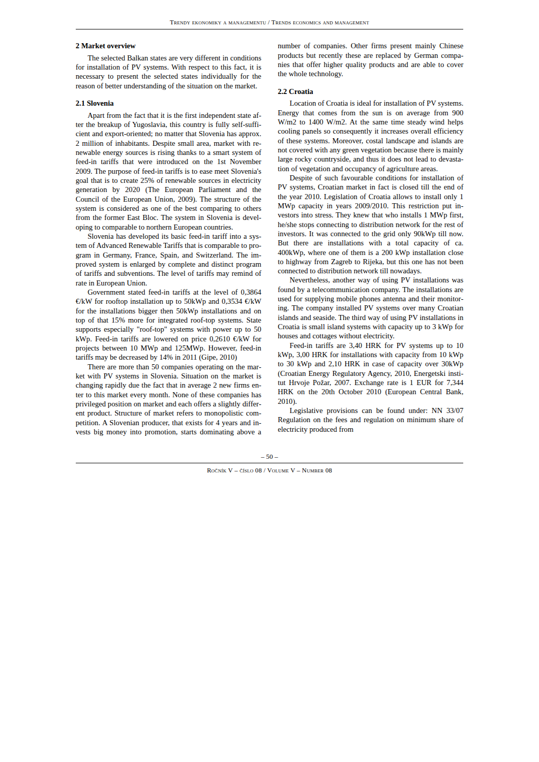Trendy ekonomiky a managementu / Trends economics and management
2 Market overview
The selected Balkan states are very different in conditions for installation of PV systems. With respect to this fact, it is necessary to present the selected states individually for the reason of better understanding of the situation on the market.
2.1 Slovenia
Apart from the fact that it is the first independent state after the breakup of Yugoslavia, this country is fully self-sufficient and export-oriented; no matter that Slovenia has approx. 2 million of inhabitants. Despite small area, market with renewable energy sources is rising thanks to a smart system of feed-in tariffs that were introduced on the 1st November 2009. The purpose of feed-in tariffs is to ease meet Slovenia's goal that is to create 25% of renewable sources in electricity generation by 2020 (The European Parliament and the Council of the European Union, 2009). The structure of the system is considered as one of the best comparing to others from the former East Bloc. The system in Slovenia is developing to comparable to northern European countries.
Slovenia has developed its basic feed-in tariff into a system of Advanced Renewable Tariffs that is comparable to program in Germany, France, Spain, and Switzerland. The improved system is enlarged by complete and distinct program of tariffs and subventions. The level of tariffs may remind of rate in European Union.
Government stated feed-in tariffs at the level of 0,3864 €/kW for rooftop installation up to 50kWp and 0,3534 €/kW for the installations bigger then 50kWp installations and on top of that 15% more for integrated roof-top systems. State supports especially "roof-top" systems with power up to 50 kWp. Feed-in tariffs are lowered on price 0,2610 €/kW for projects between 10 MWp and 125MWp. However, feed-in tariffs may be decreased by 14% in 2011 (Gipe, 2010)
There are more than 50 companies operating on the market with PV systems in Slovenia. Situation on the market is changing rapidly due the fact that in average 2 new firms enter to this market every month. None of these companies has privileged position on market and each offers a slightly different product. Structure of market refers to monopolistic competition. A Slovenian producer, that exists for 4 years and invests big money into promotion, starts dominating above a number of companies. Other firms present mainly Chinese products but recently these are replaced by German companies that offer higher quality products and are able to cover the whole technology.
2.2 Croatia
Location of Croatia is ideal for installation of PV systems. Energy that comes from the sun is on average from 900 W/m2 to 1400 W/m2. At the same time steady wind helps cooling panels so consequently it increases overall efficiency of these systems. Moreover, costal landscape and islands are not covered with any green vegetation because there is mainly large rocky countryside, and thus it does not lead to devastation of vegetation and occupancy of agriculture areas.
Despite of such favourable conditions for installation of PV systems, Croatian market in fact is closed till the end of the year 2010. Legislation of Croatia allows to install only 1 MWp capacity in years 2009/2010. This restriction put investors into stress. They knew that who installs 1 MWp first, he/she stops connecting to distribution network for the rest of investors. It was connected to the grid only 90kWp till now. But there are installations with a total capacity of ca. 400kWp, where one of them is a 200 kWp installation close to highway from Zagreb to Rijeka, but this one has not been connected to distribution network till nowadays.
Nevertheless, another way of using PV installations was found by a telecommunication company. The installations are used for supplying mobile phones antenna and their monitoring. The company installed PV systems over many Croatian islands and seaside. The third way of using PV installations in Croatia is small island systems with capacity up to 3 kWp for houses and cottages without electricity.
Feed-in tariffs are 3,40 HRK for PV systems up to 10 kWp, 3,00 HRK for installations with capacity from 10 kWp to 30 kWp and 2,10 HRK in case of capacity over 30kWp (Croatian Energy Regulatory Agency, 2010, Energetski institut Hrvoje Požar, 2007. Exchange rate is 1 EUR for 7,344 HRK on the 20th October 2010 (European Central Bank, 2010).
Legislative provisions can be found under: NN 33/07 Regulation on the fees and regulation on minimum share of electricity produced from
– 50 –
Ročník V – číslo 08 / Volume V – Number 08